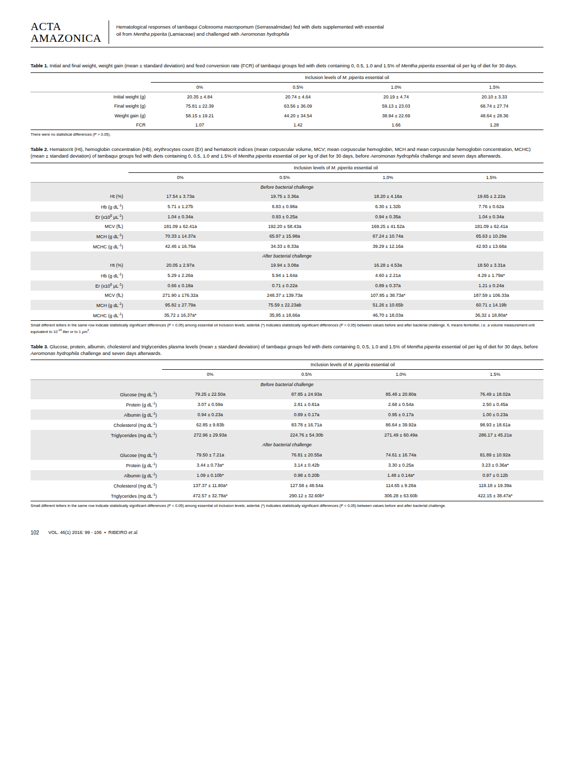ACTA
AMAZONICA
Hematological responses of tambaqui Colossoma macropomum (Serrassalmidae) fed with diets supplemented with essential
oil from Mentha piperita (Lamiaceae) and challenged with Aeromonas hydrophila
Table 1. Initial and final weight, weight gain (mean ± standard deviation) and feed conversion rate (FCR) of tambaqui groups fed with diets containing 0, 0.5, 1.0 and 1.5% of Mentha piperita essential oil per kg of diet for 30 days.
| | Inclusion levels of M. piperita essential oil |
| | 0% | 0.5% | 1.0% | 1.5% |
| Initial weight (g) | 20.35 ± 4.84 | 20.74 ± 4.64 | 20.19 ± 4.74 | 20.10 ± 3.33 |
| Final weight (g) | 75.81 ± 22.39 | 63.56 ± 36.09 | 59.13 ± 23.03 | 68.74 ± 27.74 |
| Weight gain (g) | 58.15 ± 19.21 | 44.20 ± 34.54 | 38.94 ± 22.69 | 48.64 ± 28.36 |
| FCR | 1.07 | 1.42 | 1.66 | 1.28 |
There were no statistical differences (P > 0.05).
Table 2. Hematocrit (Ht), hemoglobin concentration (Hb), erythrocytes count (Er) and hematocrit indices (mean corpuscular volume, MCV; mean corpuscular hemoglobin, MCH and mean corpuscular hemoglobin concentration, MCHC) (mean ± standard deviation) of tambaqui groups fed with diets containing 0, 0.5, 1.0 and 1.5% of Mentha piperita essential oil per kg of diet for 30 days, before Aeromonas hydrophila challenge and seven days afterwards.
| | Inclusion levels of M. piperita essential oil |
| | 0% | 0.5% | 1.0% | 1.5% |
| Before bacterial challenge |
| Ht (%) | 17.54 ± 3.73a | 19.75 ± 3.36a | 18.20 ± 4.16a | 19.65 ± 2.22a |
| Hb (g dL -1 ) | 5.71 ± 1.27b | 6.83 ± 0.98a | 6.30 ± 1.32b | 7.76 ± 0.62a |
| Er (x10 6 μL -1 ) | 1.04 ± 0.34a | 0.93 ± 0.25a | 0.94 ± 0.35a | 1.04 ± 0.34a |
| MCV (fL) | 181.09 ± 62.41a | 192.20 ± 58.43a | 169.25 ± 41.52a | 181.09 ± 62.41a |
| MCH (g dL -1 ) | 70.33 ± 14.37a | 65.97 ± 15.98a | 67.24 ± 10.74a | 65.63 ± 10.29a |
| MCHC (g dL -1 ) | 42.46 ± 16.76a | 34.33 ± 8.33a | 39.29 ± 12.16a | 42.93 ± 13.68a |
| After bacterial challenge |
| Ht (%) | 20.05 ± 2.97a | 19.94 ± 3.08a | 16.28 ± 4.53a | 18.50 ± 3.31a |
| Hb (g dL -1 ) | 5.29 ± 2.26a | 5.94 ± 1.64a | 4.60 ± 2.21a | 4.29 ± 1.79a* |
| Er (x10 6 μL -1 ) | 0.66 ± 0.18a | 0.71 ± 0.22a | 0.89 ± 0.37a | 1.21 ± 0.24a |
| MCV (fL) | 271.90 ± 176.32a | 248.37 ± 139.73a | 107.85 ± 38.73a* | 187.59 ± 106.33a |
| MCH (g dL -1 ) | 95.82 ± 27.79a | 75.59 ± 22.23ab | 51.26 ± 10.65b | 60.71 ± 14.19b |
| MCHC (g dL -1 ) | 35,72 ± 16,37a* | 35,95 ± 18,66a | 46,70 ± 18,03a | 36,32 ± 18,80a* |
Small different letters in the same row indicate statistically significant differences (P < 0.05) among essential oil inclusion levels; asterisk (*) indicates statistically significant differences (P < 0.05) between values before and after bacterial challenge. fL means femtoliter, i.e. a volume measurement unit equivalent to 10-15 liter or to 1 μm3.
Table 3. Glucose, protein, albumin, cholesterol and triglycerides plasma levels (mean ± standard deviation) of tambaqui groups fed with diets containing 0, 0.5, 1.0 and 1.5% of Mentha piperita essential oil per kg of diet for 30 days, before Aeromonas hydrophila challenge and seven days afterwards.
| | Inclusion levels of M. piperita essential oil |
| | 0% | 0.5% | 1.0% | 1.5% |
| Before bacterial challenge |
| Glucose (mg dL -1 ) | 79.25 ± 22.50a | 87.85 ± 24.93a | 85.48 ± 20.80a | 76.49 ± 18.02a |
| Protein (g dL -1 ) | 3.07 ± 0.59a | 2.81 ± 0.81a | 2.68 ± 0.54a | 2.50 ± 0.45a |
| Albumin (g dL -1 ) | 0.94 ± 0.23a | 0.89 ± 0.17a | 0.95 ± 0.17a | 1.00 ± 0.23a |
| Cholesterol (mg dL -1 ) | 62.85 ± 9.83b | 83.78 ± 16.71a | 86.64 ± 39.92a | 98.93 ± 18.61a |
| Triglycerides (mg dL -1 ) | 272.96 ± 29.93a | 224.76 ± 54.30b | 271.49 ± 60.49a | 286.17 ± 45.21a |
| After bacterial challenge |
| Glucose (mg dL -1 ) | 79.50 ± 7.21a | 76.81 ± 20.55a | 74.61 ± 16.74a | 81.89 ± 10.92a |
| Protein (g dL -1 ) | 3.44 ± 0.73a* | 3.14 ± 0.42b | 3.30 ± 0.25a | 3.23 ± 0.36a* |
| Albumin (g dL -1 ) | 1.09 ± 0.10b* | 0.98 ± 0.20b | 1.48 ± 0.14a* | 0.97 ± 0.12b |
| Cholesterol (mg dL -1 ) | 137.37 ± 11.80a* | 127.58 ± 48.54a | 114.65 ± 9.28a | 118.18 ± 19.39a |
| Triglycerides (mg dL -1 ) | 472.57 ± 32.78a* | 290.12 ± 32.60b* | 306.28 ± 63.60b | 422.15 ± 38.47a* |
Small different letters in the same row indicate statistically significant differences (P < 0.05) among essential oil inclusion levels; asterisk (*) indicates statistically significant differences (P < 0.05) between values before and after bacterial challenge.
102 VOL. 46(1) 2016: 99 - 106 ▪ RIBEIRO et al.